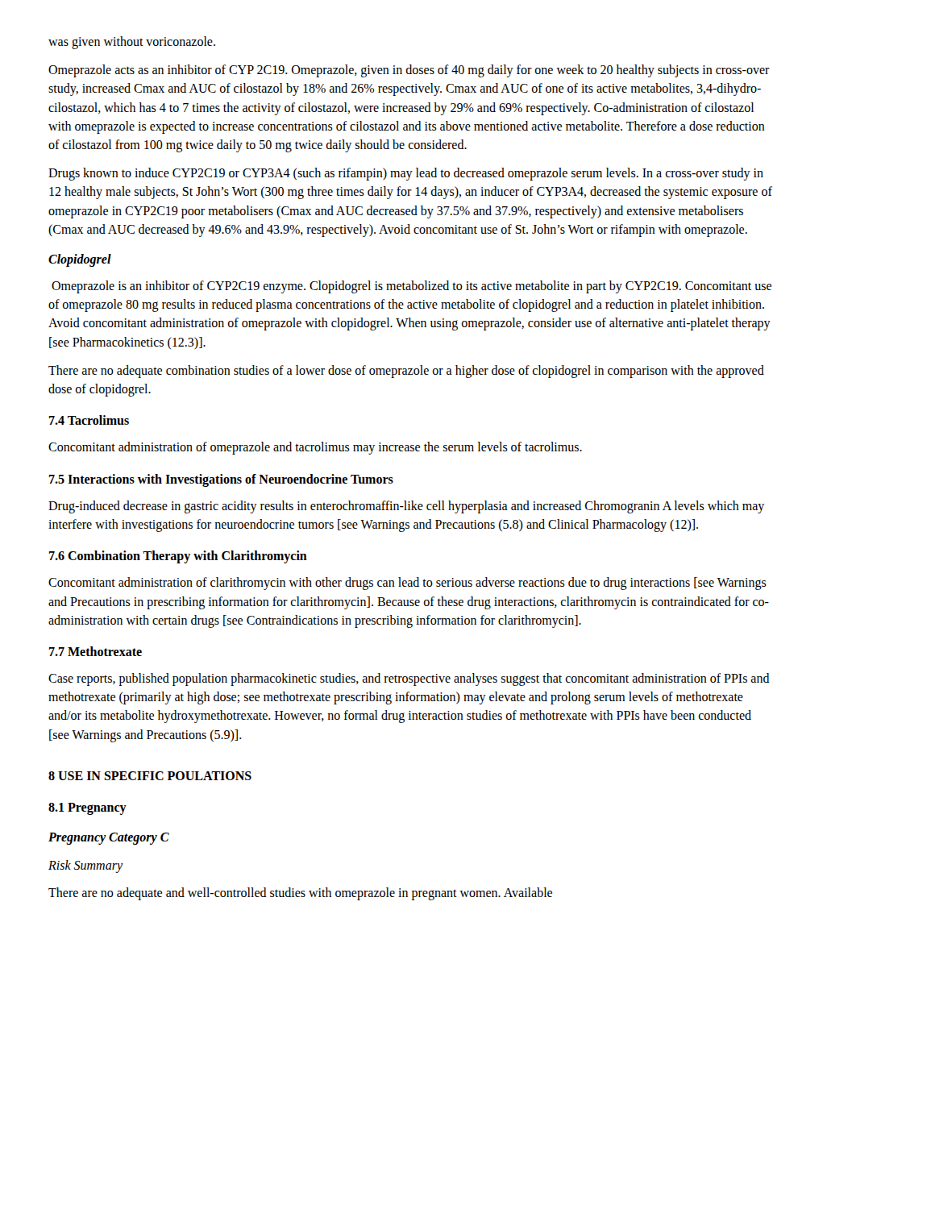was given without voriconazole.
Omeprazole acts as an inhibitor of CYP 2C19. Omeprazole, given in doses of 40 mg daily for one week to 20 healthy subjects in cross-over study, increased Cmax and AUC of cilostazol by 18% and 26% respectively. Cmax and AUC of one of its active metabolites, 3,4-dihydro-cilostazol, which has 4 to 7 times the activity of cilostazol, were increased by 29% and 69% respectively. Co-administration of cilostazol with omeprazole is expected to increase concentrations of cilostazol and its above mentioned active metabolite. Therefore a dose reduction of cilostazol from 100 mg twice daily to 50 mg twice daily should be considered.
Drugs known to induce CYP2C19 or CYP3A4 (such as rifampin) may lead to decreased omeprazole serum levels. In a cross-over study in 12 healthy male subjects, St John’s Wort (300 mg three times daily for 14 days), an inducer of CYP3A4, decreased the systemic exposure of omeprazole in CYP2C19 poor metabolisers (Cmax and AUC decreased by 37.5% and 37.9%, respectively) and extensive metabolisers (Cmax and AUC decreased by 49.6% and 43.9%, respectively). Avoid concomitant use of St. John’s Wort or rifampin with omeprazole.
Clopidogrel
Omeprazole is an inhibitor of CYP2C19 enzyme. Clopidogrel is metabolized to its active metabolite in part by CYP2C19. Concomitant use of omeprazole 80 mg results in reduced plasma concentrations of the active metabolite of clopidogrel and a reduction in platelet inhibition. Avoid concomitant administration of omeprazole with clopidogrel. When using omeprazole, consider use of alternative anti-platelet therapy [see Pharmacokinetics (12.3)].
There are no adequate combination studies of a lower dose of omeprazole or a higher dose of clopidogrel in comparison with the approved dose of clopidogrel.
7.4 Tacrolimus
Concomitant administration of omeprazole and tacrolimus may increase the serum levels of tacrolimus.
7.5 Interactions with Investigations of Neuroendocrine Tumors
Drug-induced decrease in gastric acidity results in enterochromaffin-like cell hyperplasia and increased Chromogranin A levels which may interfere with investigations for neuroendocrine tumors [see Warnings and Precautions (5.8) and Clinical Pharmacology (12)].
7.6 Combination Therapy with Clarithromycin
Concomitant administration of clarithromycin with other drugs can lead to serious adverse reactions due to drug interactions [see Warnings and Precautions in prescribing information for clarithromycin]. Because of these drug interactions, clarithromycin is contraindicated for co-administration with certain drugs [see Contraindications in prescribing information for clarithromycin].
7.7 Methotrexate
Case reports, published population pharmacokinetic studies, and retrospective analyses suggest that concomitant administration of PPIs and methotrexate (primarily at high dose; see methotrexate prescribing information) may elevate and prolong serum levels of methotrexate and/or its metabolite hydroxymethotrexate. However, no formal drug interaction studies of methotrexate with PPIs have been conducted [see Warnings and Precautions (5.9)].
8 USE IN SPECIFIC POULATIONS
8.1 Pregnancy
Pregnancy Category C
Risk Summary
There are no adequate and well-controlled studies with omeprazole in pregnant women. Available